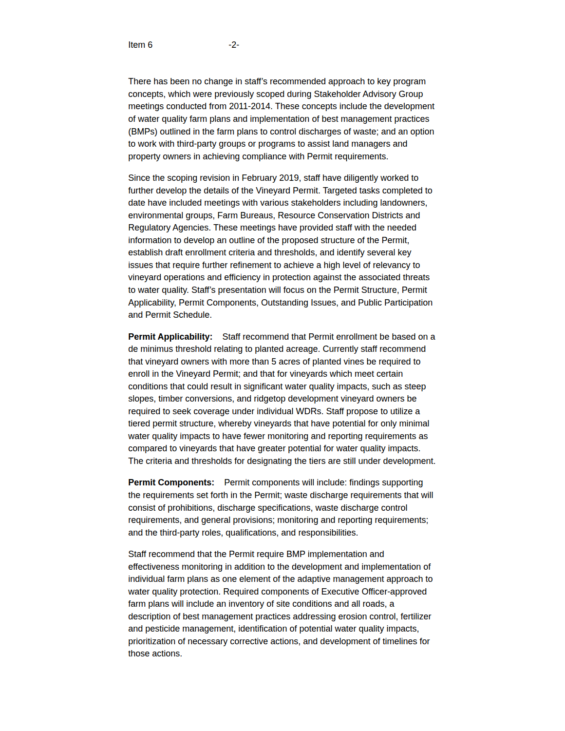Item 6
-2-
There has been no change in staff’s recommended approach to key program concepts, which were previously scoped during Stakeholder Advisory Group meetings conducted from 2011-2014. These concepts include the development of water quality farm plans and implementation of best management practices (BMPs) outlined in the farm plans to control discharges of waste; and an option to work with third-party groups or programs to assist land managers and property owners in achieving compliance with Permit requirements.
Since the scoping revision in February 2019, staff have diligently worked to further develop the details of the Vineyard Permit. Targeted tasks completed to date have included meetings with various stakeholders including landowners, environmental groups, Farm Bureaus, Resource Conservation Districts and Regulatory Agencies. These meetings have provided staff with the needed information to develop an outline of the proposed structure of the Permit, establish draft enrollment criteria and thresholds, and identify several key issues that require further refinement to achieve a high level of relevancy to vineyard operations and efficiency in protection against the associated threats to water quality. Staff’s presentation will focus on the Permit Structure, Permit Applicability, Permit Components, Outstanding Issues, and Public Participation and Permit Schedule.
Permit Applicability: Staff recommend that Permit enrollment be based on a de minimus threshold relating to planted acreage. Currently staff recommend that vineyard owners with more than 5 acres of planted vines be required to enroll in the Vineyard Permit; and that for vineyards which meet certain conditions that could result in significant water quality impacts, such as steep slopes, timber conversions, and ridgetop development vineyard owners be required to seek coverage under individual WDRs. Staff propose to utilize a tiered permit structure, whereby vineyards that have potential for only minimal water quality impacts to have fewer monitoring and reporting requirements as compared to vineyards that have greater potential for water quality impacts. The criteria and thresholds for designating the tiers are still under development.
Permit Components: Permit components will include: findings supporting the requirements set forth in the Permit; waste discharge requirements that will consist of prohibitions, discharge specifications, waste discharge control requirements, and general provisions; monitoring and reporting requirements; and the third-party roles, qualifications, and responsibilities.
Staff recommend that the Permit require BMP implementation and effectiveness monitoring in addition to the development and implementation of individual farm plans as one element of the adaptive management approach to water quality protection. Required components of Executive Officer-approved farm plans will include an inventory of site conditions and all roads, a description of best management practices addressing erosion control, fertilizer and pesticide management, identification of potential water quality impacts, prioritization of necessary corrective actions, and development of timelines for those actions.